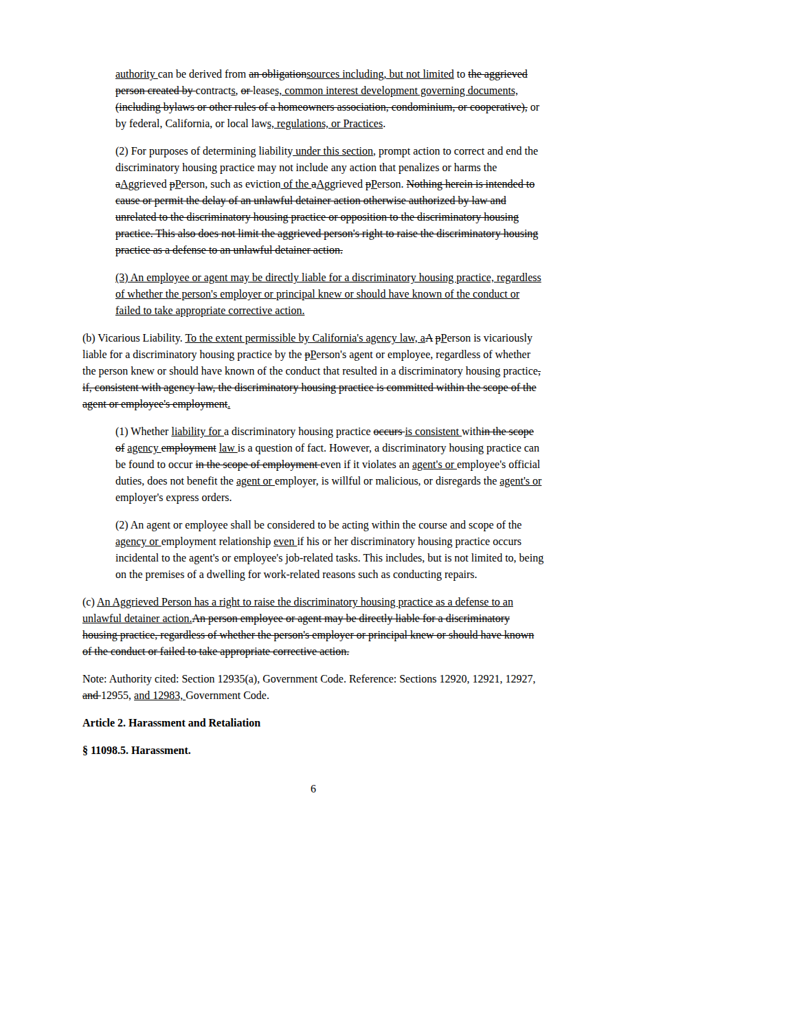authority can be derived from an obligation sources including, but not limited to the aggrieved person created by contracts, or leases, common interest development governing documents, (including bylaws or other rules of a homeowners association, condominium, or cooperative), or by federal, California, or local laws, regulations, or Practices.
(2) For purposes of determining liability under this section, prompt action to correct and end the discriminatory housing practice may not include any action that penalizes or harms the aAggrieved pPerson, such as eviction of the aAggrieved pPerson. Nothing herein is intended to cause or permit the delay of an unlawful detainer action otherwise authorized by law and unrelated to the discriminatory housing practice or opposition to the discriminatory housing practice. This also does not limit the aggrieved person's right to raise the discriminatory housing practice as a defense to an unlawful detainer action.
(3) An employee or agent may be directly liable for a discriminatory housing practice, regardless of whether the person's employer or principal knew or should have known of the conduct or failed to take appropriate corrective action.
(b) Vicarious Liability. To the extent permissible by California's agency law, a A pPerson is vicariously liable for a discriminatory housing practice by the pPerson's agent or employee, regardless of whether the person knew or should have known of the conduct that resulted in a discriminatory housing practice, if, consistent with agency law, the discriminatory housing practice is committed within the scope of the agent or employee's employment.
(1) Whether liability for a discriminatory housing practice occurs is consistent within the scope of agency employment law is a question of fact. However, a discriminatory housing practice can be found to occur in the scope of employment even if it violates an agent's or employee's official duties, does not benefit the agent or employer, is willful or malicious, or disregards the agent's or employer's express orders.
(2) An agent or employee shall be considered to be acting within the course and scope of the agency or employment relationship even if his or her discriminatory housing practice occurs incidental to the agent's or employee's job-related tasks. This includes, but is not limited to, being on the premises of a dwelling for work-related reasons such as conducting repairs.
(c) An Aggrieved Person has a right to raise the discriminatory housing practice as a defense to an unlawful detainer action. An person employee or agent may be directly liable for a discriminatory housing practice, regardless of whether the person's employer or principal knew or should have known of the conduct or failed to take appropriate corrective action.
Note: Authority cited: Section 12935(a), Government Code. Reference: Sections 12920, 12921, 12927, and 12955, and 12983, Government Code.
Article 2. Harassment and Retaliation
§ 11098.5. Harassment.
6